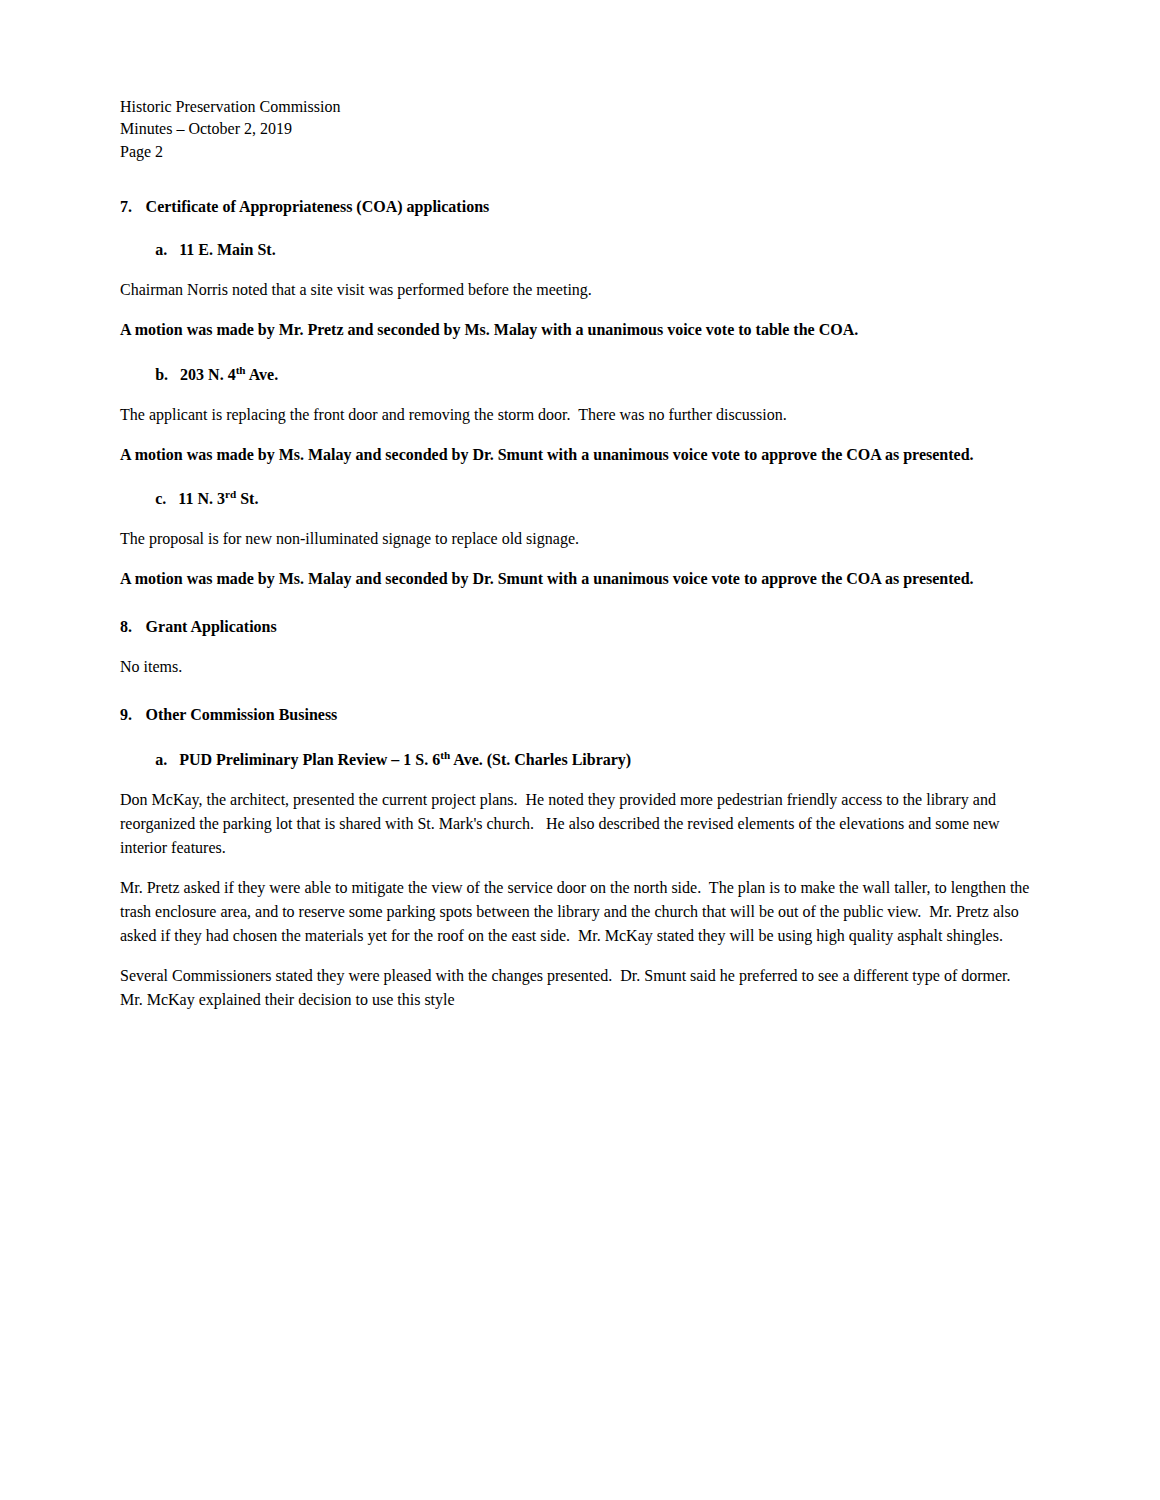Historic Preservation Commission
Minutes – October 2, 2019
Page 2
7. Certificate of Appropriateness (COA) applications
a. 11 E. Main St.
Chairman Norris noted that a site visit was performed before the meeting.
A motion was made by Mr. Pretz and seconded by Ms. Malay with a unanimous voice vote to table the COA.
b. 203 N. 4th Ave.
The applicant is replacing the front door and removing the storm door. There was no further discussion.
A motion was made by Ms. Malay and seconded by Dr. Smunt with a unanimous voice vote to approve the COA as presented.
c. 11 N. 3rd St.
The proposal is for new non-illuminated signage to replace old signage.
A motion was made by Ms. Malay and seconded by Dr. Smunt with a unanimous voice vote to approve the COA as presented.
8. Grant Applications
No items.
9. Other Commission Business
a. PUD Preliminary Plan Review – 1 S. 6th Ave. (St. Charles Library)
Don McKay, the architect, presented the current project plans. He noted they provided more pedestrian friendly access to the library and reorganized the parking lot that is shared with St. Mark's church. He also described the revised elements of the elevations and some new interior features.
Mr. Pretz asked if they were able to mitigate the view of the service door on the north side. The plan is to make the wall taller, to lengthen the trash enclosure area, and to reserve some parking spots between the library and the church that will be out of the public view. Mr. Pretz also asked if they had chosen the materials yet for the roof on the east side. Mr. McKay stated they will be using high quality asphalt shingles.
Several Commissioners stated they were pleased with the changes presented. Dr. Smunt said he preferred to see a different type of dormer. Mr. McKay explained their decision to use this style